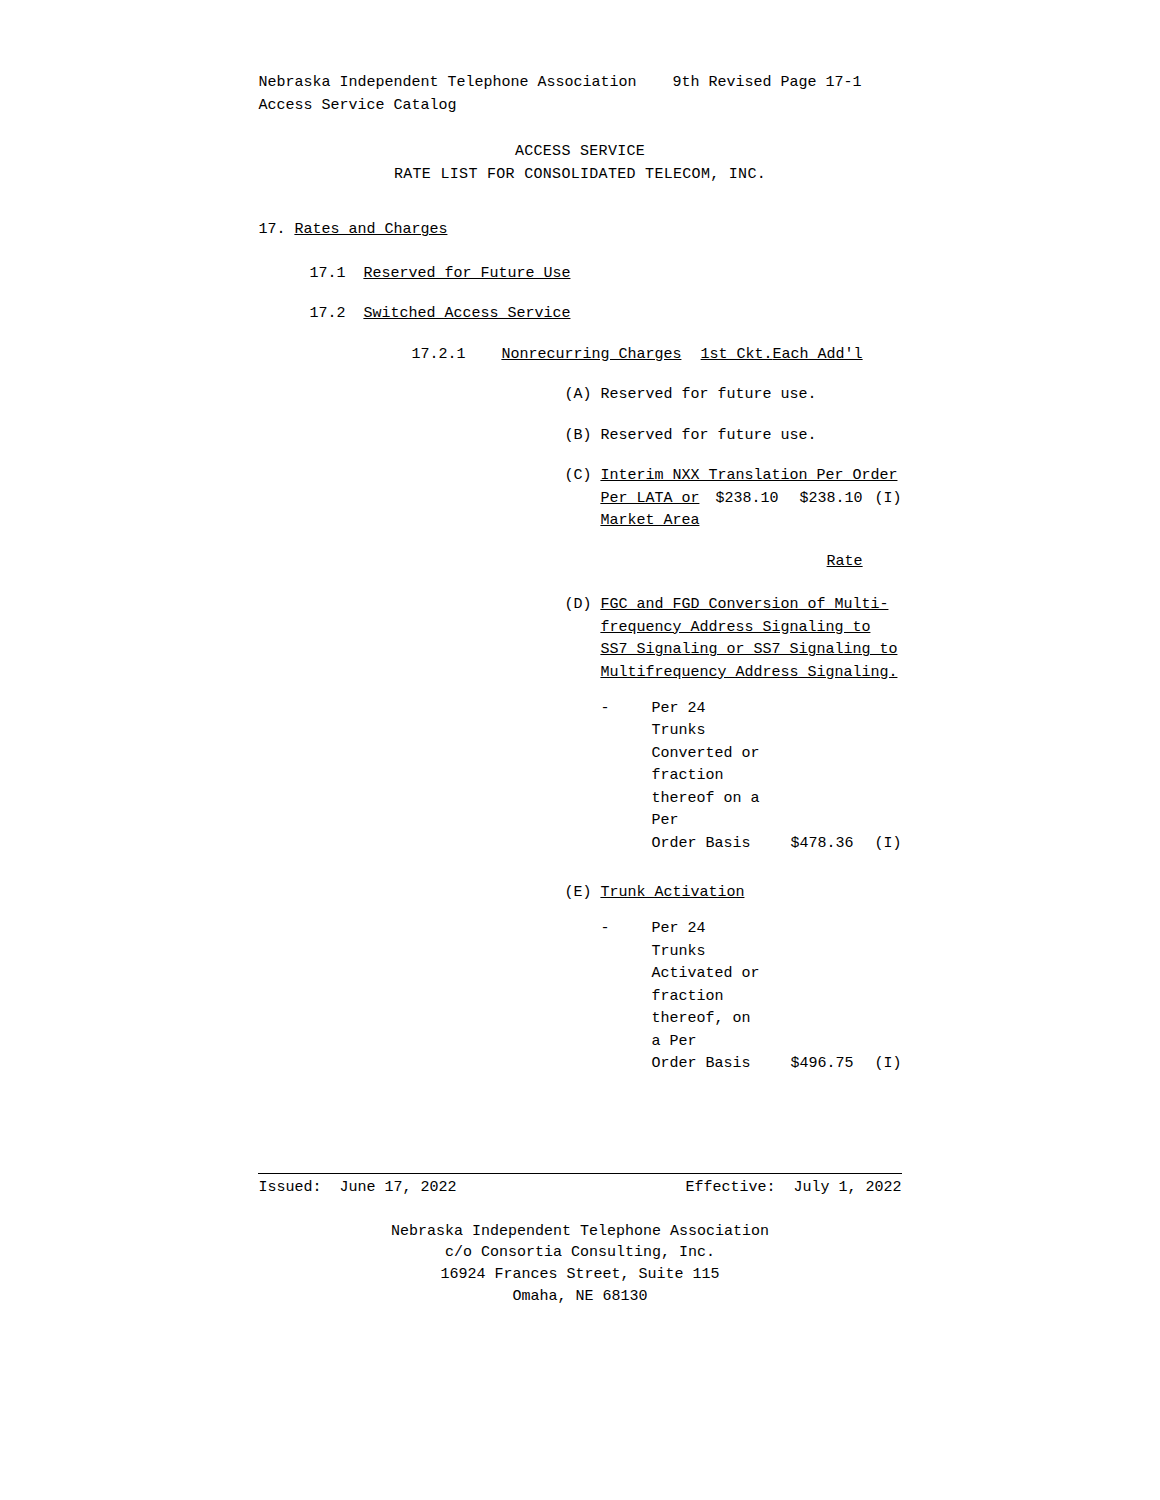Nebraska Independent Telephone Association 9th Revised Page 17-1 Access Service Catalog
ACCESS SERVICE
RATE LIST FOR CONSOLIDATED TELECOM, INC.
17. Rates and Charges
17.1 Reserved for Future Use
17.2 Switched Access Service
17.2.1 Nonrecurring Charges 1st Ckt. Each Add'l
(A) Reserved for future use.
(B) Reserved for future use.
(C) Interim NXX Translation Per Order
Per LATA or Market Area $238.10 $238.10 (I)
Rate
(D) FGC and FGD Conversion of Multi-
frequency Address Signaling to
SS7 Signaling or SS7 Signaling to
Multifrequency Address Signaling.
- Per 24 Trunks Converted or
fraction thereof on a Per
Order Basis $478.36 (I)
(E) Trunk Activation
- Per 24 Trunks Activated or
fraction thereof, on a Per
Order Basis $496.75 (I)
Issued: June 17, 2022 Effective: July 1, 2022
Nebraska Independent Telephone Association
c/o Consortia Consulting, Inc.
16924 Frances Street, Suite 115
Omaha, NE 68130